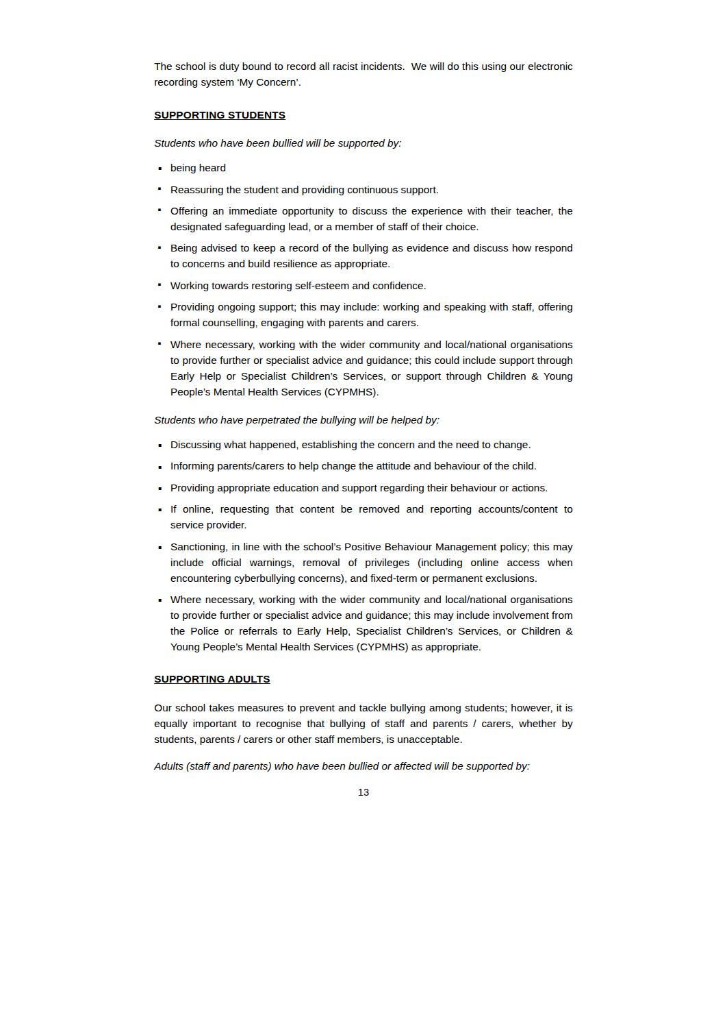The school is duty bound to record all racist incidents. We will do this using our electronic recording system ‘My Concern’.
Supporting Students
Students who have been bullied will be supported by:
being heard
Reassuring the student and providing continuous support.
Offering an immediate opportunity to discuss the experience with their teacher, the designated safeguarding lead, or a member of staff of their choice.
Being advised to keep a record of the bullying as evidence and discuss how respond to concerns and build resilience as appropriate.
Working towards restoring self-esteem and confidence.
Providing ongoing support; this may include: working and speaking with staff, offering formal counselling, engaging with parents and carers.
Where necessary, working with the wider community and local/national organisations to provide further or specialist advice and guidance; this could include support through Early Help or Specialist Children’s Services, or support through Children & Young People’s Mental Health Services (CYPMHS).
Students who have perpetrated the bullying will be helped by:
Discussing what happened, establishing the concern and the need to change.
Informing parents/carers to help change the attitude and behaviour of the child.
Providing appropriate education and support regarding their behaviour or actions.
If online, requesting that content be removed and reporting accounts/content to service provider.
Sanctioning, in line with the school’s Positive Behaviour Management policy; this may include official warnings, removal of privileges (including online access when encountering cyberbullying concerns), and fixed-term or permanent exclusions.
Where necessary, working with the wider community and local/national organisations to provide further or specialist advice and guidance; this may include involvement from the Police or referrals to Early Help, Specialist Children’s Services, or Children & Young People’s Mental Health Services (CYPMHS) as appropriate.
Supporting Adults
Our school takes measures to prevent and tackle bullying among students; however, it is equally important to recognise that bullying of staff and parents / carers, whether by students, parents / carers or other staff members, is unacceptable.
Adults (staff and parents) who have been bullied or affected will be supported by:
13